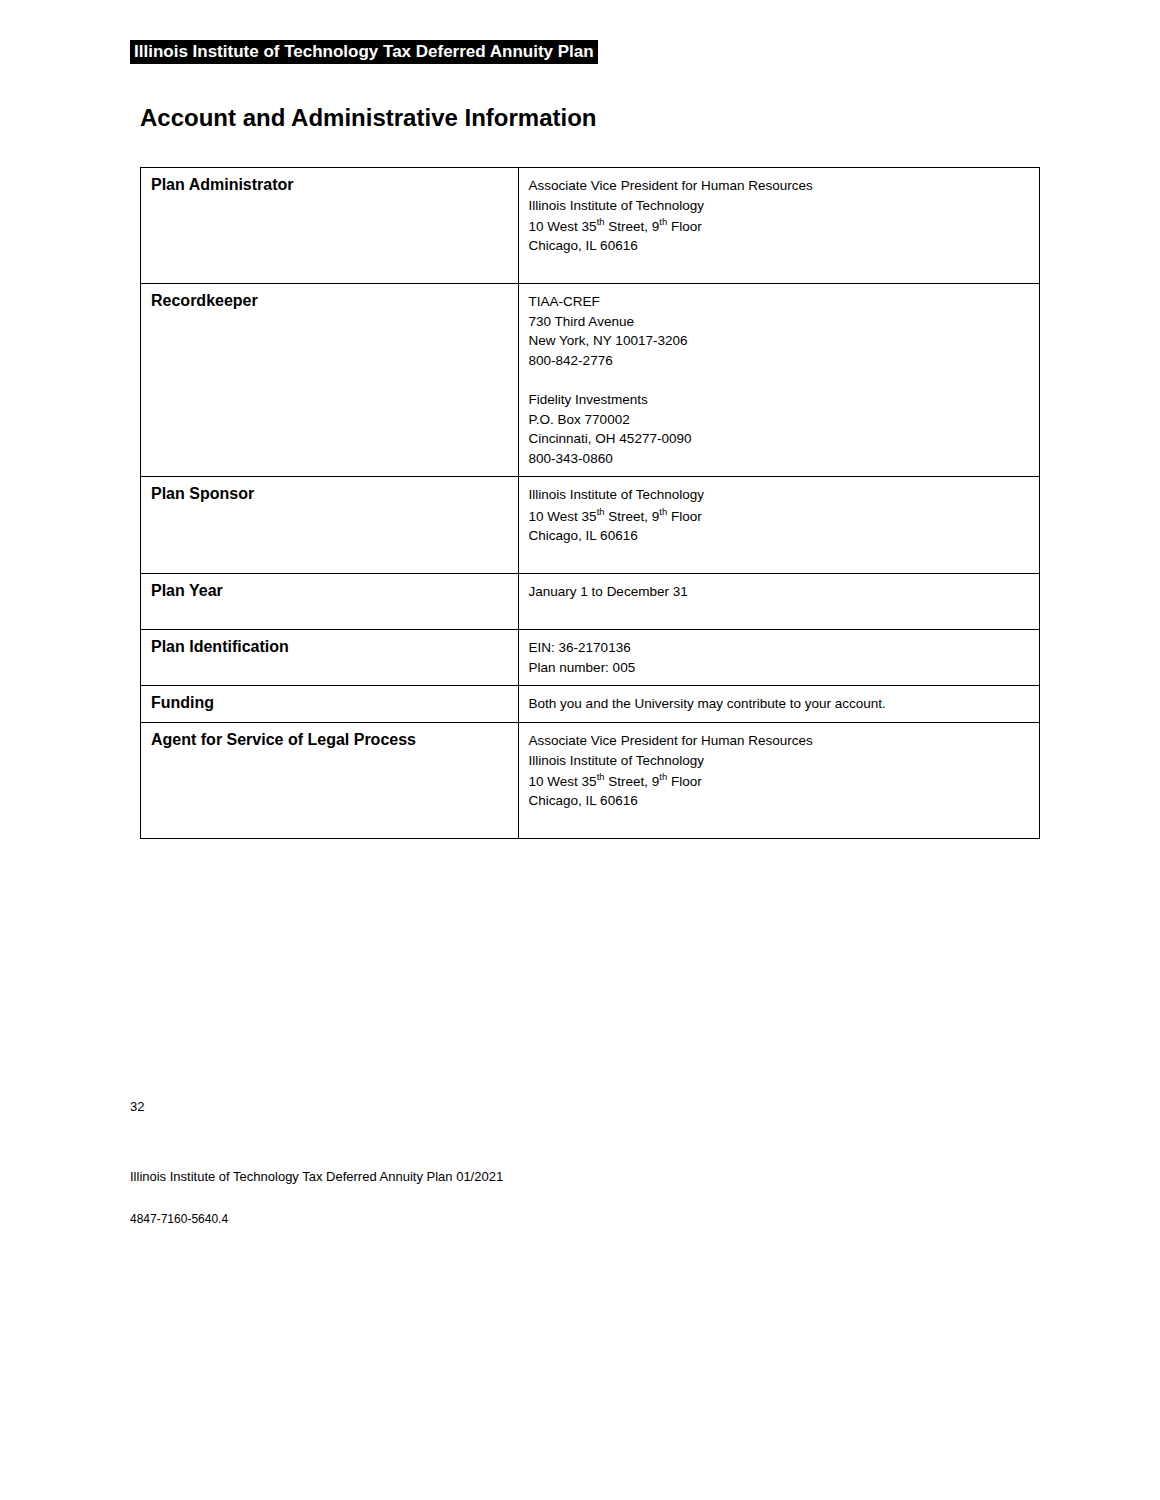Illinois Institute of Technology Tax Deferred Annuity Plan
Account and Administrative Information
| Plan Administrator | Associate Vice President for Human Resources Illinois Institute of Technology 10 West 35 th Street, 9 th Floor Chicago, IL 60616 |
| Recordkeeper | TIAA-CREF 730 Third Avenue New York, NY 10017-3206 800-842-2776 Fidelity Investments P.O. Box 770002 Cincinnati, OH 45277-0090 800-343-0860 |
| Plan Sponsor | Illinois Institute of Technology 10 West 35 th Street, 9 th Floor Chicago, IL 60616 |
| Plan Year | January 1 to December 31 |
| Plan Identification | EIN: 36-2170136 Plan number: 005 |
| Funding | Both you and the University may contribute to your account. |
| Agent for Service of Legal Process | Associate Vice President for Human Resources Illinois Institute of Technology 10 West 35 th Street, 9 th Floor Chicago, IL 60616 |
32
Illinois Institute of Technology Tax Deferred Annuity Plan 01/2021
4847-7160-5640.4